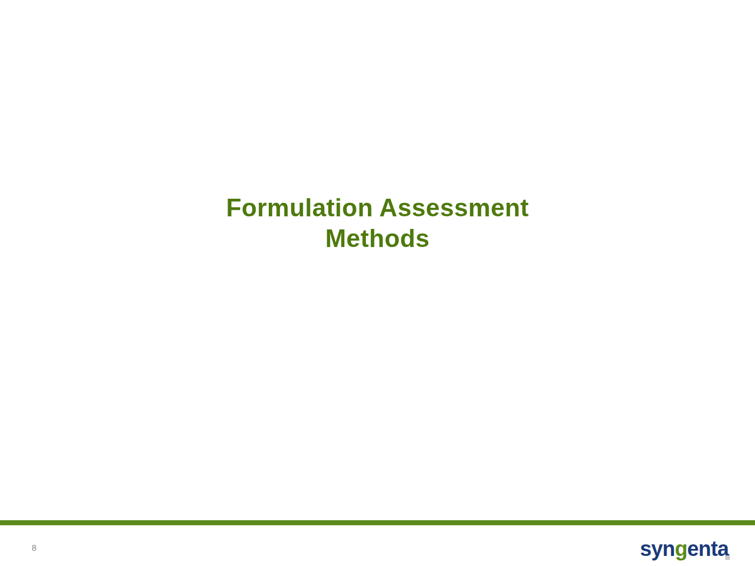Formulation Assessment
Methods
8
syngenta